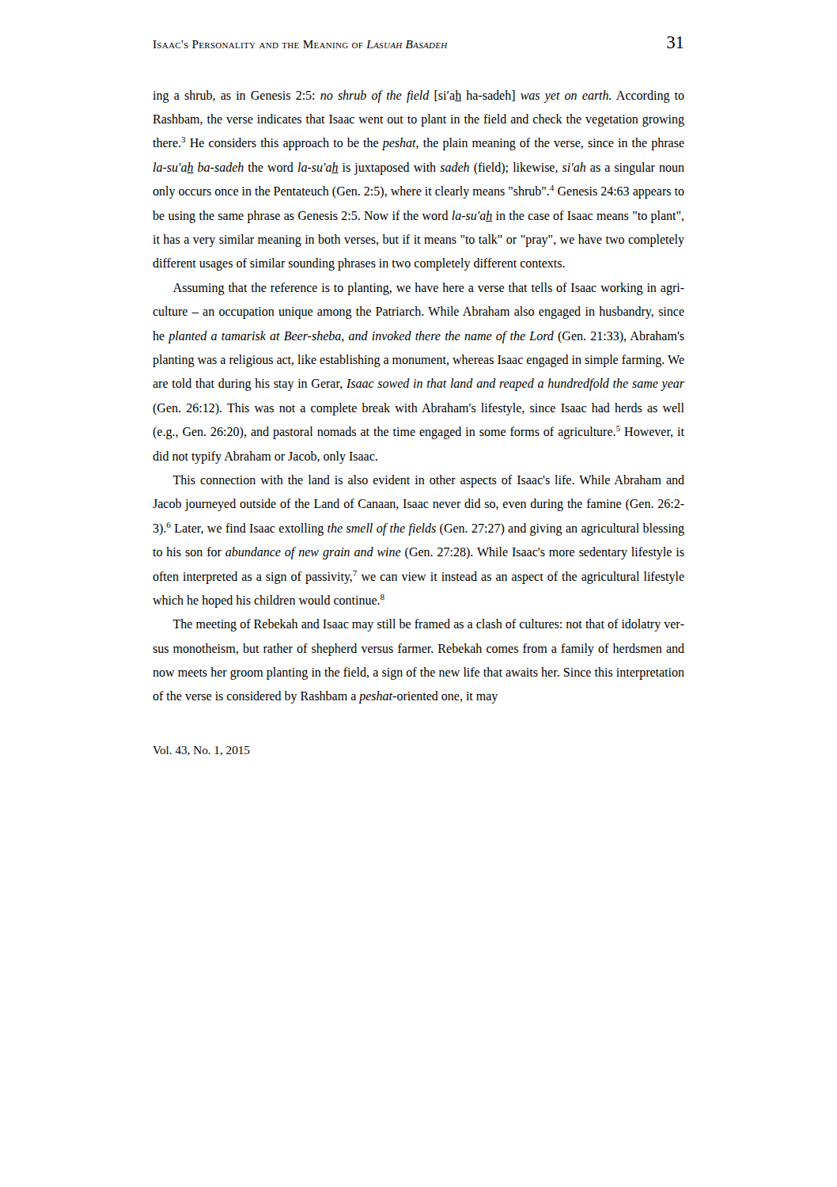Isaac's Personality and the Meaning of Lasuah Basadeh 31
ing a shrub, as in Genesis 2:5: no shrub of the field [si′ah ha-sadeh] was yet on earth. According to Rashbam, the verse indicates that Isaac went out to plant in the field and check the vegetation growing there.3 He considers this approach to be the peshat, the plain meaning of the verse, since in the phrase la-su′ah ba-sadeh the word la-su′ah is juxtaposed with sadeh (field); likewise, si′ah as a singular noun only occurs once in the Pentateuch (Gen. 2:5), where it clearly means "shrub".4 Genesis 24:63 appears to be using the same phrase as Genesis 2:5. Now if the word la-su′ah in the case of Isaac means "to plant", it has a very similar meaning in both verses, but if it means "to talk" or "pray", we have two completely different usages of similar sounding phrases in two completely different contexts.
Assuming that the reference is to planting, we have here a verse that tells of Isaac working in agriculture – an occupation unique among the Patriarch. While Abraham also engaged in husbandry, since he planted a tamarisk at Beer-sheba, and invoked there the name of the Lord (Gen. 21:33), Abraham's planting was a religious act, like establishing a monument, whereas Isaac engaged in simple farming. We are told that during his stay in Gerar, Isaac sowed in that land and reaped a hundredfold the same year (Gen. 26:12). This was not a complete break with Abraham's lifestyle, since Isaac had herds as well (e.g., Gen. 26:20), and pastoral nomads at the time engaged in some forms of agriculture.5 However, it did not typify Abraham or Jacob, only Isaac.
This connection with the land is also evident in other aspects of Isaac's life. While Abraham and Jacob journeyed outside of the Land of Canaan, Isaac never did so, even during the famine (Gen. 26:2-3).6 Later, we find Isaac extolling the smell of the fields (Gen. 27:27) and giving an agricultural blessing to his son for abundance of new grain and wine (Gen. 27:28). While Isaac's more sedentary lifestyle is often interpreted as a sign of passivity,7 we can view it instead as an aspect of the agricultural lifestyle which he hoped his children would continue.8
The meeting of Rebekah and Isaac may still be framed as a clash of cultures: not that of idolatry versus monotheism, but rather of shepherd versus farmer. Rebekah comes from a family of herdsmen and now meets her groom planting in the field, a sign of the new life that awaits her. Since this interpretation of the verse is considered by Rashbam a peshat-oriented one, it may
Vol. 43, No. 1, 2015